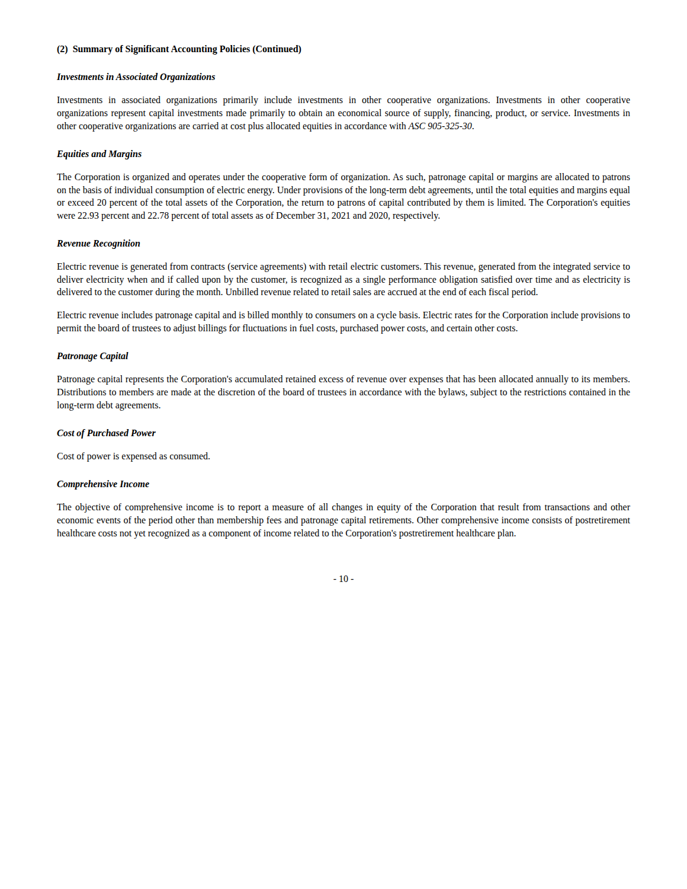(2) Summary of Significant Accounting Policies (Continued)
Investments in Associated Organizations
Investments in associated organizations primarily include investments in other cooperative organizations. Investments in other cooperative organizations represent capital investments made primarily to obtain an economical source of supply, financing, product, or service. Investments in other cooperative organizations are carried at cost plus allocated equities in accordance with ASC 905-325-30.
Equities and Margins
The Corporation is organized and operates under the cooperative form of organization. As such, patronage capital or margins are allocated to patrons on the basis of individual consumption of electric energy. Under provisions of the long-term debt agreements, until the total equities and margins equal or exceed 20 percent of the total assets of the Corporation, the return to patrons of capital contributed by them is limited. The Corporation's equities were 22.93 percent and 22.78 percent of total assets as of December 31, 2021 and 2020, respectively.
Revenue Recognition
Electric revenue is generated from contracts (service agreements) with retail electric customers. This revenue, generated from the integrated service to deliver electricity when and if called upon by the customer, is recognized as a single performance obligation satisfied over time and as electricity is delivered to the customer during the month. Unbilled revenue related to retail sales are accrued at the end of each fiscal period.
Electric revenue includes patronage capital and is billed monthly to consumers on a cycle basis. Electric rates for the Corporation include provisions to permit the board of trustees to adjust billings for fluctuations in fuel costs, purchased power costs, and certain other costs.
Patronage Capital
Patronage capital represents the Corporation's accumulated retained excess of revenue over expenses that has been allocated annually to its members. Distributions to members are made at the discretion of the board of trustees in accordance with the bylaws, subject to the restrictions contained in the long-term debt agreements.
Cost of Purchased Power
Cost of power is expensed as consumed.
Comprehensive Income
The objective of comprehensive income is to report a measure of all changes in equity of the Corporation that result from transactions and other economic events of the period other than membership fees and patronage capital retirements. Other comprehensive income consists of postretirement healthcare costs not yet recognized as a component of income related to the Corporation's postretirement healthcare plan.
- 10 -